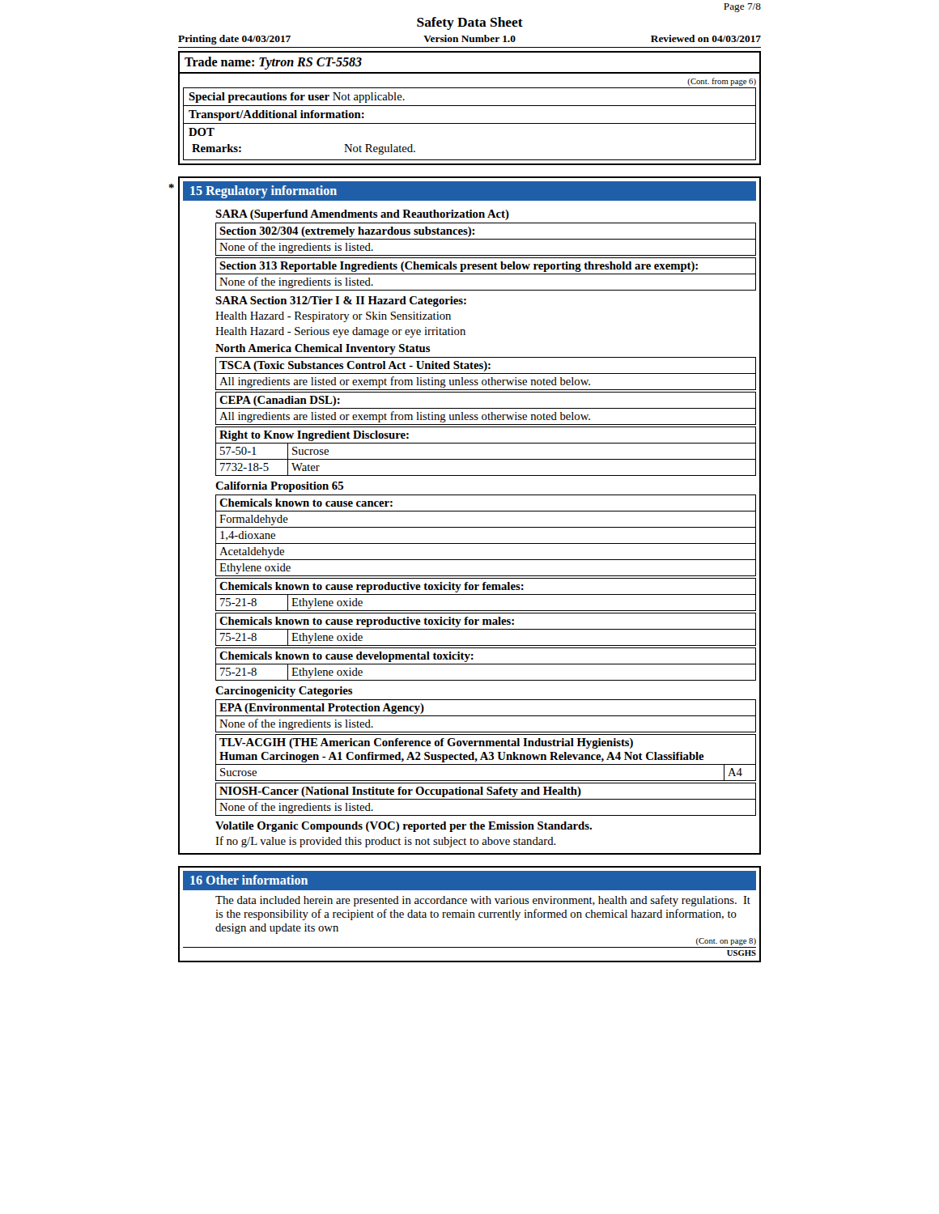Page 7/8
Safety Data Sheet
Printing date 04/03/2017
Version Number 1.0
Reviewed on 04/03/2017
Trade name: Tytron RS CT-5583
(Cont. from page 6)
Special precautions for user Not applicable.
Transport/Additional information:
DOT
| Remarks: | Not Regulated. |
*
15 Regulatory information
SARA (Superfund Amendments and Reauthorization Act)
| Section 302/304 (extremely hazardous substances): |
| --- |
| None of the ingredients is listed. |
| Section 313 Reportable Ingredients (Chemicals present below reporting threshold are exempt): |
| --- |
| None of the ingredients is listed. |
SARA Section 312/Tier I & II Hazard Categories:
Health Hazard - Respiratory or Skin Sensitization
Health Hazard - Serious eye damage or eye irritation
North America Chemical Inventory Status
| TSCA (Toxic Substances Control Act - United States): |
| --- |
| All ingredients are listed or exempt from listing unless otherwise noted below. |
| CEPA (Canadian DSL): |
| --- |
| All ingredients are listed or exempt from listing unless otherwise noted below. |
| Right to Know Ingredient Disclosure: |
| --- |
| 57-50-1 | Sucrose |
| 7732-18-5 | Water |
California Proposition 65
| Chemicals known to cause cancer: |
| --- |
| Formaldehyde |
| 1,4-dioxane |
| Acetaldehyde |
| Ethylene oxide |
| Chemicals known to cause reproductive toxicity for females: |
| --- |
| 75-21-8 | Ethylene oxide |
| Chemicals known to cause reproductive toxicity for males: |
| --- |
| 75-21-8 | Ethylene oxide |
| Chemicals known to cause developmental toxicity: |
| --- |
| 75-21-8 | Ethylene oxide |
Carcinogenicity Categories
| EPA (Environmental Protection Agency) |
| --- |
| None of the ingredients is listed. |
| TLV-ACGIH (THE American Conference of Governmental Industrial Hygienists) Human Carcinogen - A1 Confirmed, A2 Suspected, A3 Unknown Relevance, A4 Not Classifiable |
| --- |
| Sucrose | A4 |
| NIOSH-Cancer (National Institute for Occupational Safety and Health) |
| --- |
| None of the ingredients is listed. |
Volatile Organic Compounds (VOC) reported per the Emission Standards.
If no g/L value is provided this product is not subject to above standard.
16 Other information
The data included herein are presented in accordance with various environment, health and safety regulations. It is the responsibility of a recipient of the data to remain currently informed on chemical hazard information, to design and update its own
(Cont. on page 8)
USGHS